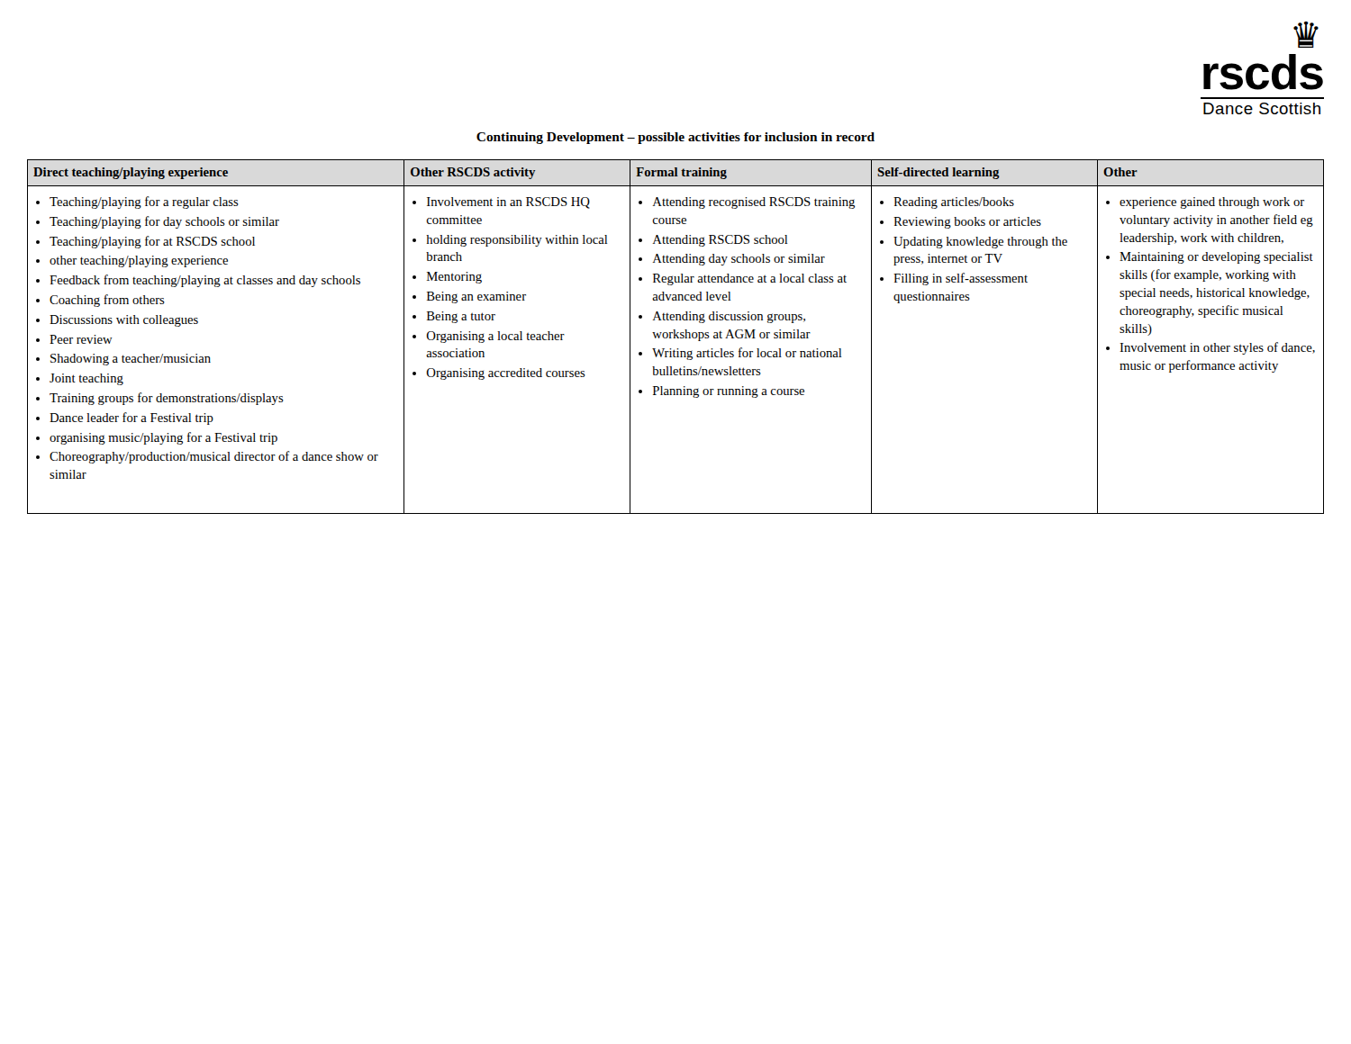♛ rscds Dance Scottish
Continuing Development – possible activities for inclusion in record
| Direct teaching/playing experience | Other RSCDS activity | Formal training | Self-directed learning | Other |
| --- | --- | --- | --- | --- |
| Teaching/playing for a regular class Teaching/playing for day schools or similar Teaching/playing for at RSCDS school other teaching/playing experience Feedback from teaching/playing at classes and day schools Coaching from others Discussions with colleagues Peer review Shadowing a teacher/musician Joint teaching Training groups for demonstrations/displays Dance leader for a Festival trip organising music/playing for a Festival trip Choreography/production/musical director of a dance show or similar | Involvement in an RSCDS HQ committee holding responsibility within local branch Mentoring Being an examiner Being a tutor Organising a local teacher association Organising accredited courses | Attending recognised RSCDS training course Attending RSCDS school Attending day schools or similar Regular attendance at a local class at advanced level Attending discussion groups, workshops at AGM or similar Writing articles for local or national bulletins/newsletters Planning or running a course | Reading articles/books Reviewing books or articles Updating knowledge through the press, internet or TV Filling in self-assessment questionnaires | experience gained through work or voluntary activity in another field eg leadership, work with children, Maintaining or developing specialist skills (for example, working with special needs, historical knowledge, choreography, specific musical skills) Involvement in other styles of dance, music or performance activity |